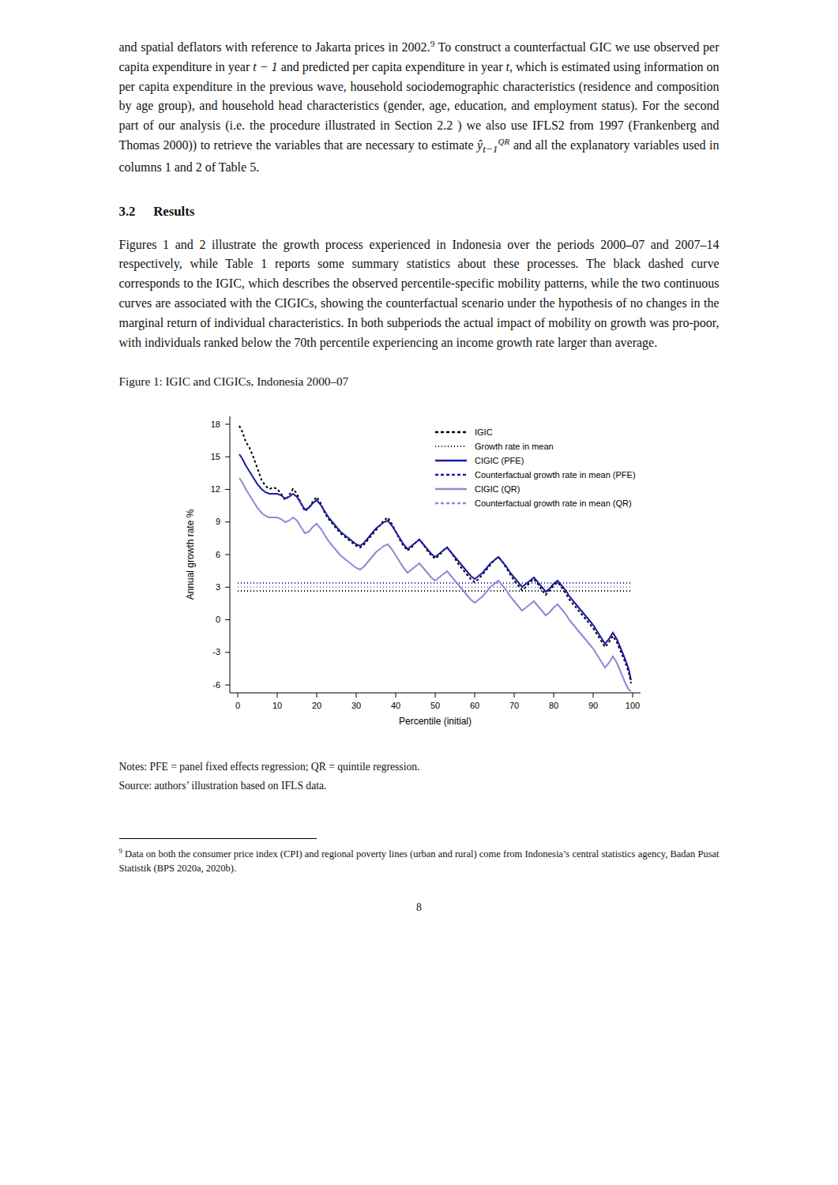and spatial deflators with reference to Jakarta prices in 2002.9 To construct a counterfactual GIC we use observed per capita expenditure in year t − 1 and predicted per capita expenditure in year t, which is estimated using information on per capita expenditure in the previous wave, household sociodemographic characteristics (residence and composition by age group), and household head characteristics (gender, age, education, and employment status). For the second part of our analysis (i.e. the procedure illustrated in Section 2.2 ) we also use IFLS2 from 1997 (Frankenberg and Thomas 2000)) to retrieve the variables that are necessary to estimate ŷt−1QR and all the explanatory variables used in columns 1 and 2 of Table 5.
3.2 Results
Figures 1 and 2 illustrate the growth process experienced in Indonesia over the periods 2000–07 and 2007–14 respectively, while Table 1 reports some summary statistics about these processes. The black dashed curve corresponds to the IGIC, which describes the observed percentile-specific mobility patterns, while the two continuous curves are associated with the CIGICs, showing the counterfactual scenario under the hypothesis of no changes in the marginal return of individual characteristics. In both subperiods the actual impact of mobility on growth was pro-poor, with individuals ranked below the 70th percentile experiencing an income growth rate larger than average.
Figure 1: IGIC and CIGICs, Indonesia 2000–07
18 15 12 9 6 3 0 -3 -6 0 10 20 30 40 50 60 70 80 90 100 Percentile (initial) Annual growth rate % IGIC Growth rate in mean CIGIC (PFE) Counterfactual growth rate in mean (PFE) CIGIC (QR) Counterfactual growth rate in mean (QR)
Notes: PFE = panel fixed effects regression; QR = quintile regression.
Source: authors’ illustration based on IFLS data.
9 Data on both the consumer price index (CPI) and regional poverty lines (urban and rural) come from Indonesia’s central statistics agency, Badan Pusat Statistik (BPS 2020a, 2020b).
8